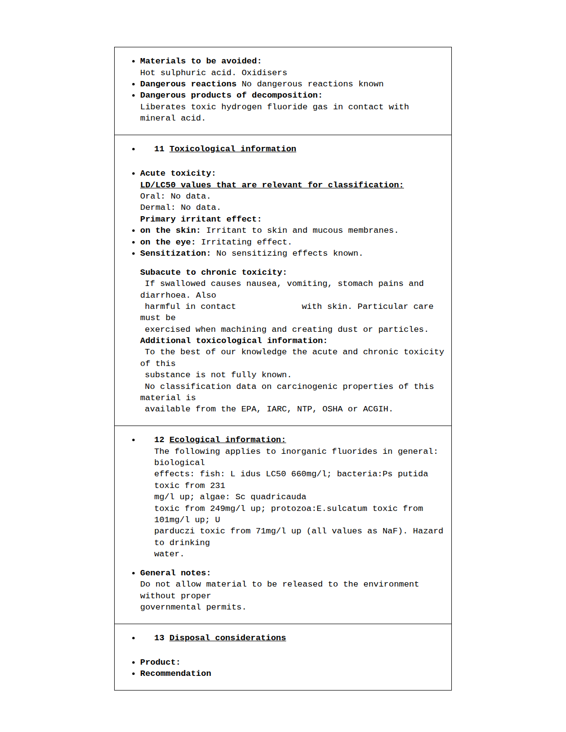Materials to be avoided:
Hot sulphuric acid. Oxidisers
Dangerous reactions No dangerous reactions known
Dangerous products of decomposition:
Liberates toxic hydrogen fluoride gas in contact with mineral acid.
11 Toxicological information
Acute toxicity:
LD/LC50 values that are relevant for classification:
Oral: No data.
Dermal: No data.
Primary irritant effect:
on the skin: Irritant to skin and mucous membranes.
on the eye: Irritating effect.
Sensitization: No sensitizing effects known.
Subacute to chronic toxicity:
If swallowed causes nausea, vomiting, stomach pains and diarrhoea. Also
harmful in contact with skin. Particular care must be
exercised when machining and creating dust or particles.
Additional toxicological information:
To the best of our knowledge the acute and chronic toxicity of this
substance is not fully known.
No classification data on carcinogenic properties of this material is
available from the EPA, IARC, NTP, OSHA or ACGIH.
12 Ecological information:
The following applies to inorganic fluorides in general: biological
effects: fish: L idus LC50 660mg/l; bacteria:Ps putida toxic from 231
mg/l up; algae: Sc quadricauda
toxic from 249mg/l up; protozoa:E.sulcatum toxic from 101mg/l up; U
parduczi toxic from 71mg/l up (all values as NaF). Hazard to drinking
water.
General notes:
Do not allow material to be released to the environment without proper
governmental permits.
13 Disposal considerations
Product:
Recommendation